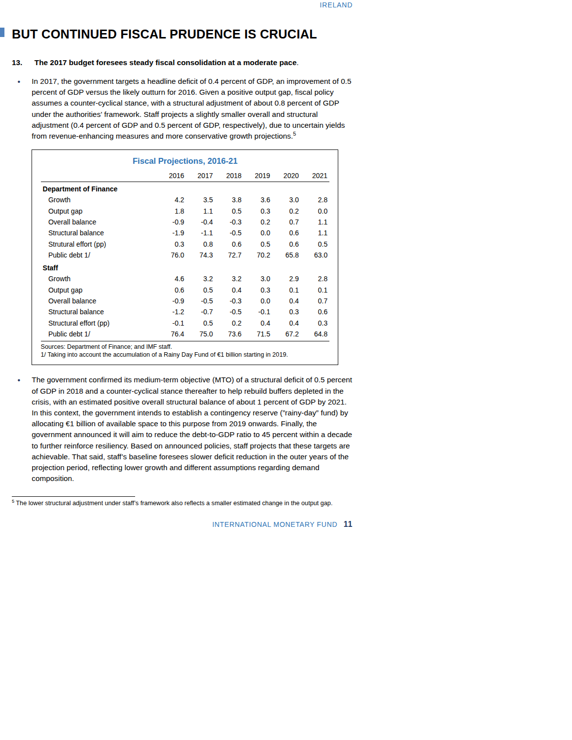IRELAND
BUT CONTINUED FISCAL PRUDENCE IS CRUCIAL
13. The 2017 budget foresees steady fiscal consolidation at a moderate pace.
In 2017, the government targets a headline deficit of 0.4 percent of GDP, an improvement of 0.5 percent of GDP versus the likely outturn for 2016. Given a positive output gap, fiscal policy assumes a counter-cyclical stance, with a structural adjustment of about 0.8 percent of GDP under the authorities’ framework. Staff projects a slightly smaller overall and structural adjustment (0.4 percent of GDP and 0.5 percent of GDP, respectively), due to uncertain yields from revenue-enhancing measures and more conservative growth projections.5
Fiscal Projections, 2016-21
| | 2016 | 2017 | 2018 | 2019 | 2020 | 2021 |
| --- | --- | --- | --- | --- | --- | --- |
| Department of Finance | | | | | | |
| Growth | 4.2 | 3.5 | 3.8 | 3.6 | 3.0 | 2.8 |
| Output gap | 1.8 | 1.1 | 0.5 | 0.3 | 0.2 | 0.0 |
| Overall balance | -0.9 | -0.4 | -0.3 | 0.2 | 0.7 | 1.1 |
| Structural balance | -1.9 | -1.1 | -0.5 | 0.0 | 0.6 | 1.1 |
| Strutural effort (pp) | 0.3 | 0.8 | 0.6 | 0.5 | 0.6 | 0.5 |
| Public debt 1/ | 76.0 | 74.3 | 72.7 | 70.2 | 65.8 | 63.0 |
| Staff | | | | | | |
| Growth | 4.6 | 3.2 | 3.2 | 3.0 | 2.9 | 2.8 |
| Output gap | 0.6 | 0.5 | 0.4 | 0.3 | 0.1 | 0.1 |
| Overall balance | -0.9 | -0.5 | -0.3 | 0.0 | 0.4 | 0.7 |
| Structural balance | -1.2 | -0.7 | -0.5 | -0.1 | 0.3 | 0.6 |
| Structural effort (pp) | -0.1 | 0.5 | 0.2 | 0.4 | 0.4 | 0.3 |
| Public debt 1/ | 76.4 | 75.0 | 73.6 | 71.5 | 67.2 | 64.8 |
Sources: Department of Finance; and IMF staff.
1/ Taking into account the accumulation of a Rainy Day Fund of €1 billion starting in 2019.
The government confirmed its medium-term objective (MTO) of a structural deficit of 0.5 percent of GDP in 2018 and a counter-cyclical stance thereafter to help rebuild buffers depleted in the crisis, with an estimated positive overall structural balance of about 1 percent of GDP by 2021. In this context, the government intends to establish a contingency reserve (”rainy-day” fund) by allocating €1 billion of available space to this purpose from 2019 onwards. Finally, the government announced it will aim to reduce the debt-to-GDP ratio to 45 percent within a decade to further reinforce resiliency. Based on announced policies, staff projects that these targets are achievable. That said, staff’s baseline foresees slower deficit reduction in the outer years of the projection period, reflecting lower growth and different assumptions regarding demand composition.
5 The lower structural adjustment under staff’s framework also reflects a smaller estimated change in the output gap.
INTERNATIONAL MONETARY FUND 11